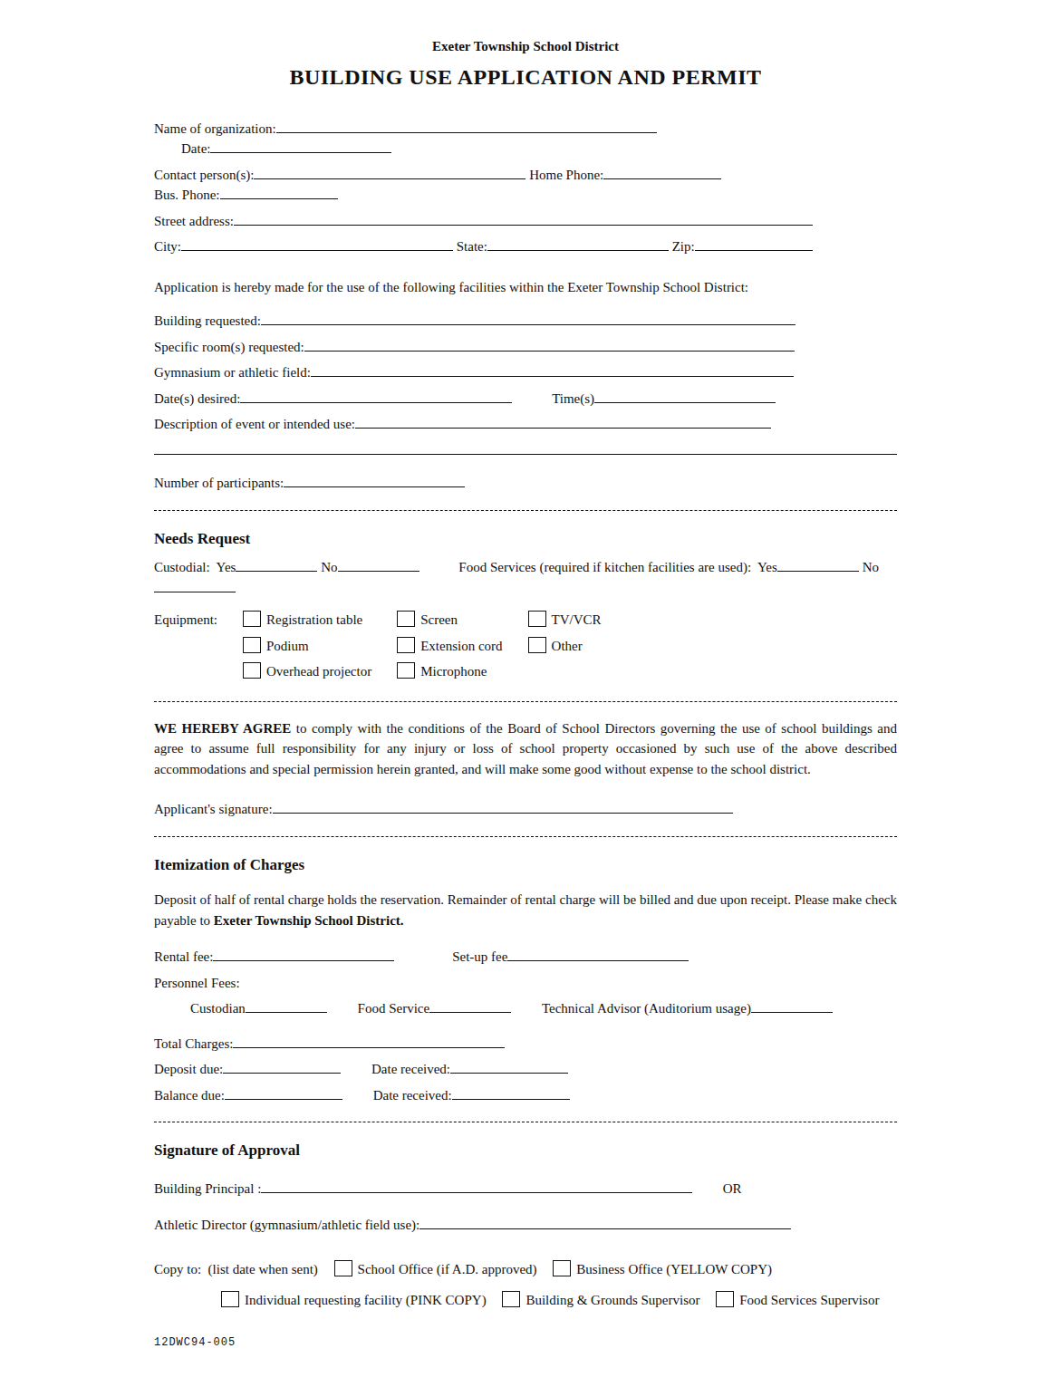Exeter Township School District
BUILDING USE APPLICATION AND PERMIT
Name of organization: Date:
Contact person(s): Home Phone: Bus. Phone:
Street address:
City: State: Zip:
Application is hereby made for the use of the following facilities within the Exeter Township School District:
Building requested:
Specific room(s) requested:
Gymnasium or athletic field:
Date(s) desired: Time(s)
Description of event or intended use:
Number of participants:
Needs Request
Custodial: Yes No Food Services (required if kitchen facilities are used): Yes No
| Equipment: | Registration table | Screen | TV/VCR |
| | Podium | Extension cord | Other |
| | Overhead projector | Microphone | |
WE HEREBY AGREE to comply with the conditions of the Board of School Directors governing the use of school buildings and agree to assume full responsibility for any injury or loss of school property occasioned by such use of the above described accommodations and special permission herein granted, and will make some good without expense to the school district.
Applicant's signature:
Itemization of Charges
Deposit of half of rental charge holds the reservation. Remainder of rental charge will be billed and due upon receipt. Please make check payable to Exeter Township School District.
Rental fee: Set-up fee
Personnel Fees:
Custodian Food Service Technical Advisor (Auditorium usage)
Total Charges:
Deposit due: Date received:
Balance due: Date received:
Signature of Approval
Building Principal : OR
Athletic Director (gymnasium/athletic field use):
Copy to: (list date when sent) School Office (if A.D. approved) Business Office (YELLOW COPY)
Individual requesting facility (PINK COPY) Building & Grounds Supervisor Food Services Supervisor
12DWC94-005